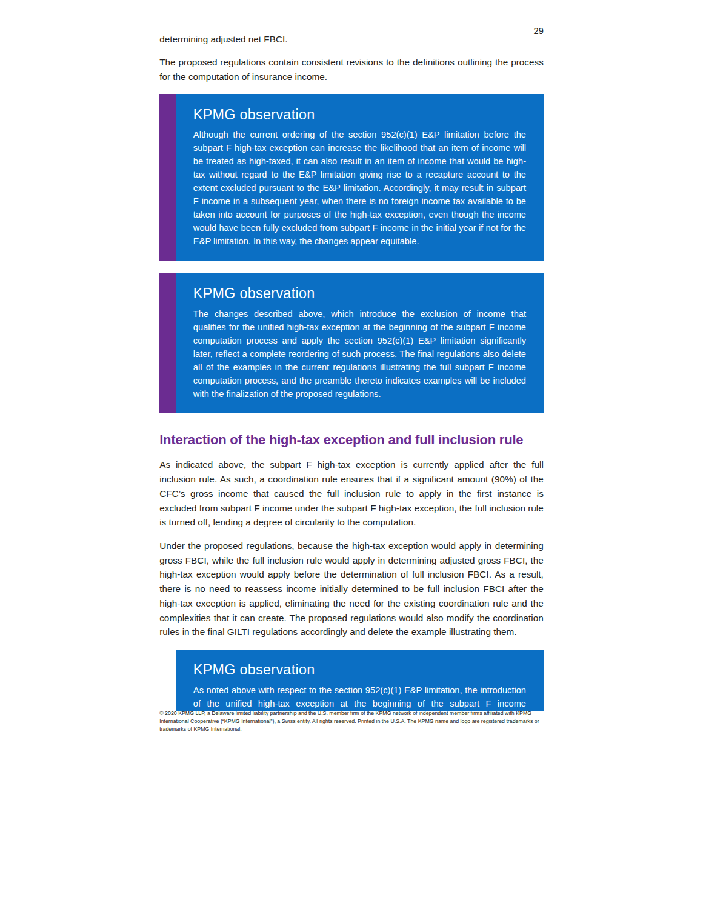29
determining adjusted net FBCI.
The proposed regulations contain consistent revisions to the definitions outlining the process for the computation of insurance income.
KPMG observation
Although the current ordering of the section 952(c)(1) E&P limitation before the subpart F high-tax exception can increase the likelihood that an item of income will be treated as high-taxed, it can also result in an item of income that would be high-tax without regard to the E&P limitation giving rise to a recapture account to the extent excluded pursuant to the E&P limitation. Accordingly, it may result in subpart F income in a subsequent year, when there is no foreign income tax available to be taken into account for purposes of the high-tax exception, even though the income would have been fully excluded from subpart F income in the initial year if not for the E&P limitation. In this way, the changes appear equitable.
KPMG observation
The changes described above, which introduce the exclusion of income that qualifies for the unified high-tax exception at the beginning of the subpart F income computation process and apply the section 952(c)(1) E&P limitation significantly later, reflect a complete reordering of such process. The final regulations also delete all of the examples in the current regulations illustrating the full subpart F income computation process, and the preamble thereto indicates examples will be included with the finalization of the proposed regulations.
Interaction of the high-tax exception and full inclusion rule
As indicated above, the subpart F high-tax exception is currently applied after the full inclusion rule. As such, a coordination rule ensures that if a significant amount (90%) of the CFC’s gross income that caused the full inclusion rule to apply in the first instance is excluded from subpart F income under the subpart F high-tax exception, the full inclusion rule is turned off, lending a degree of circularity to the computation.
Under the proposed regulations, because the high-tax exception would apply in determining gross FBCI, while the full inclusion rule would apply in determining adjusted gross FBCI, the high-tax exception would apply before the determination of full inclusion FBCI. As a result, there is no need to reassess income initially determined to be full inclusion FBCI after the high-tax exception is applied, eliminating the need for the existing coordination rule and the complexities that it can create. The proposed regulations would also modify the coordination rules in the final GILTI regulations accordingly and delete the example illustrating them.
KPMG observation
As noted above with respect to the section 952(c)(1) E&P limitation, the introduction of the unified high-tax exception at the beginning of the subpart F income computation process, such that it
© 2020 KPMG LLP, a Delaware limited liability partnership and the U.S. member firm of the KPMG network of independent member firms affiliated with KPMG International Cooperative (“KPMG International”), a Swiss entity. All rights reserved. Printed in the U.S.A. The KPMG name and logo are registered trademarks or trademarks of KPMG International.